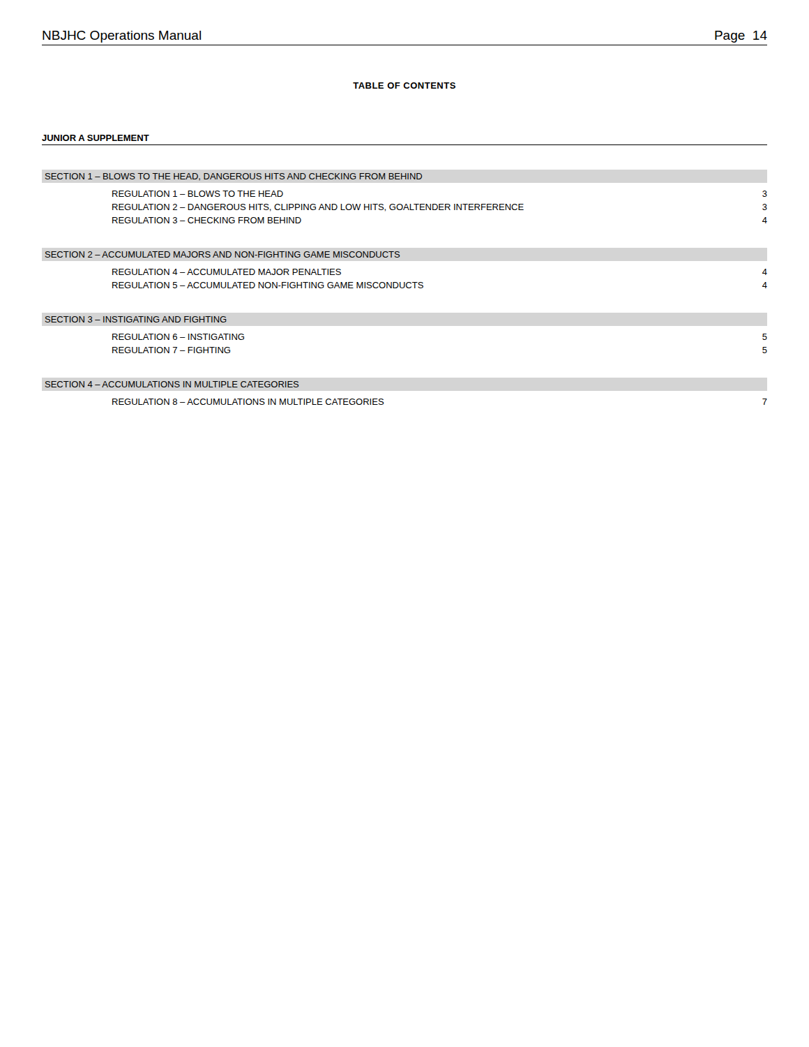NBJHC Operations Manual Page 14
TABLE OF CONTENTS
JUNIOR A SUPPLEMENT
SECTION 1 – BLOWS TO THE HEAD, DANGEROUS HITS AND CHECKING FROM BEHIND
| REGULATION 1 – BLOWS TO THE HEAD | 3 |
| REGULATION 2 – DANGEROUS HITS, CLIPPING AND LOW HITS, GOALTENDER INTERFERENCE | 3 |
| REGULATION 3 – CHECKING FROM BEHIND | 4 |
SECTION 2 – ACCUMULATED MAJORS AND NON-FIGHTING GAME MISCONDUCTS
| REGULATION 4 – ACCUMULATED MAJOR PENALTIES | 4 |
| REGULATION 5 – ACCUMULATED NON-FIGHTING GAME MISCONDUCTS | 4 |
SECTION 3 – INSTIGATING AND FIGHTING
| REGULATION 6 – INSTIGATING | 5 |
| REGULATION 7 – FIGHTING | 5 |
SECTION 4 – ACCUMULATIONS IN MULTIPLE CATEGORIES
| REGULATION 8 – ACCUMULATIONS IN MULTIPLE CATEGORIES | 7 |